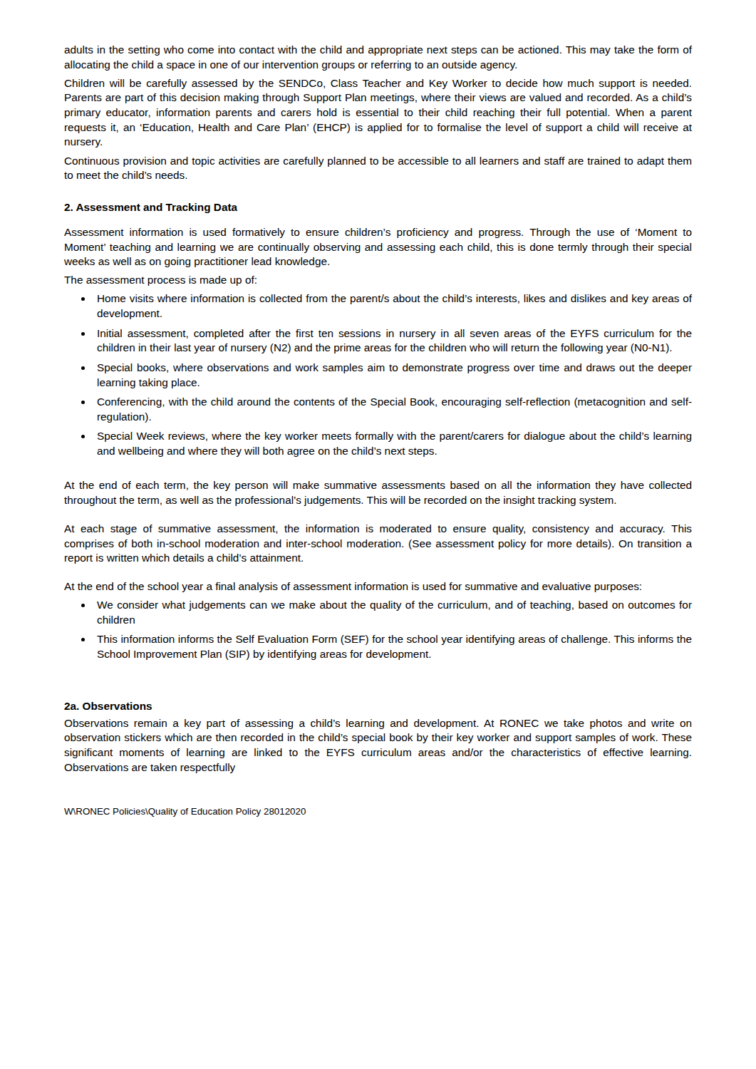adults in the setting who come into contact with the child and appropriate next steps can be actioned. This may take the form of allocating the child a space in one of our intervention groups or referring to an outside agency.
Children will be carefully assessed by the SENDCo, Class Teacher and Key Worker to decide how much support is needed. Parents are part of this decision making through Support Plan meetings, where their views are valued and recorded. As a child’s primary educator, information parents and carers hold is essential to their child reaching their full potential. When a parent requests it, an ‘Education, Health and Care Plan’ (EHCP) is applied for to formalise the level of support a child will receive at nursery.
Continuous provision and topic activities are carefully planned to be accessible to all learners and staff are trained to adapt them to meet the child’s needs.
2. Assessment and Tracking Data
Assessment information is used formatively to ensure children’s proficiency and progress. Through the use of ‘Moment to Moment’ teaching and learning we are continually observing and assessing each child, this is done termly through their special weeks as well as on going practitioner lead knowledge.
The assessment process is made up of:
Home visits where information is collected from the parent/s about the child’s interests, likes and dislikes and key areas of development.
Initial assessment, completed after the first ten sessions in nursery in all seven areas of the EYFS curriculum for the children in their last year of nursery (N2) and the prime areas for the children who will return the following year (N0-N1).
Special books, where observations and work samples aim to demonstrate progress over time and draws out the deeper learning taking place.
Conferencing, with the child around the contents of the Special Book, encouraging self-reflection (metacognition and self-regulation).
Special Week reviews, where the key worker meets formally with the parent/carers for dialogue about the child’s learning and wellbeing and where they will both agree on the child’s next steps.
At the end of each term, the key person will make summative assessments based on all the information they have collected throughout the term, as well as the professional’s judgements. This will be recorded on the insight tracking system.
At each stage of summative assessment, the information is moderated to ensure quality, consistency and accuracy. This comprises of both in-school moderation and inter-school moderation. (See assessment policy for more details). On transition a report is written which details a child’s attainment.
At the end of the school year a final analysis of assessment information is used for summative and evaluative purposes:
We consider what judgements can we make about the quality of the curriculum, and of teaching, based on outcomes for children
This information informs the Self Evaluation Form (SEF) for the school year identifying areas of challenge. This informs the School Improvement Plan (SIP) by identifying areas for development.
2a. Observations
Observations remain a key part of assessing a child’s learning and development. At RONEC we take photos and write on observation stickers which are then recorded in the child’s special book by their key worker and support samples of work. These significant moments of learning are linked to the EYFS curriculum areas and/or the characteristics of effective learning. Observations are taken respectfully
W\RONEC Policies\Quality of Education Policy 28012020